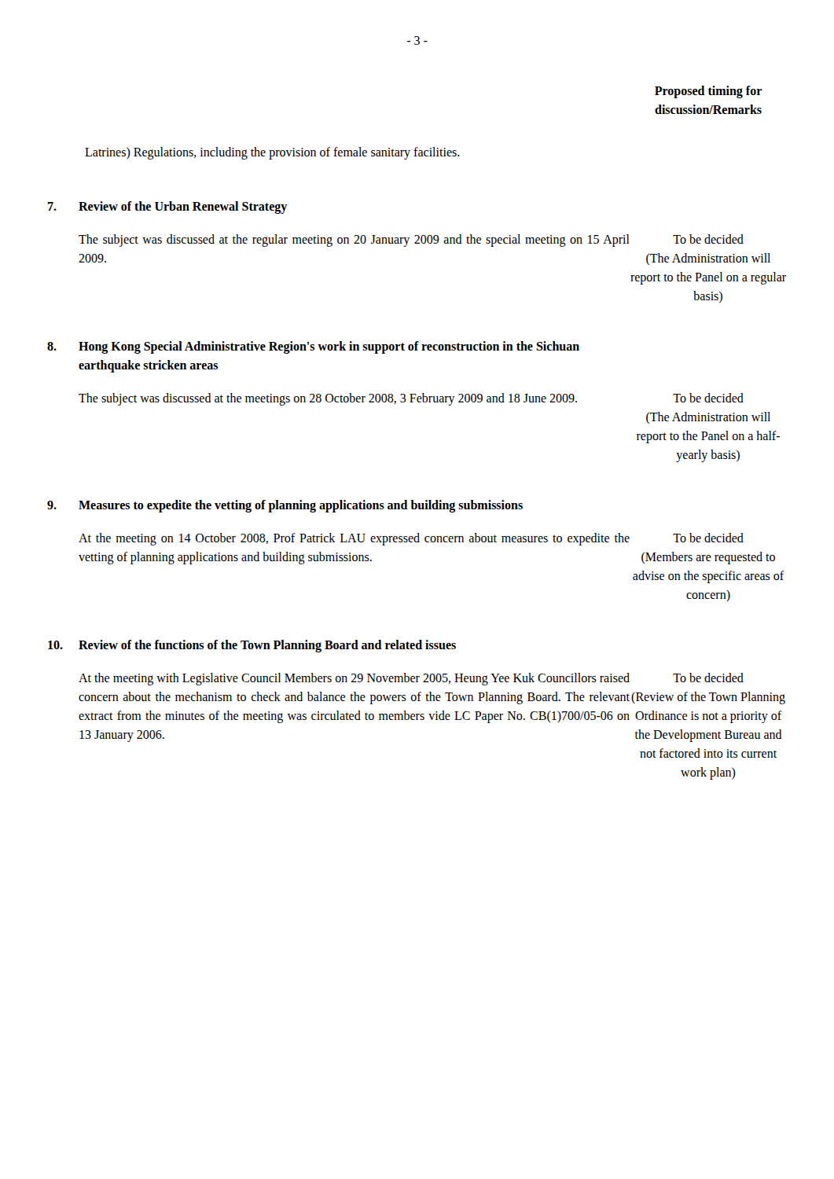- 3 -
Proposed timing for discussion/Remarks
Latrines) Regulations, including the provision of female sanitary facilities.
| 7. | Review of the Urban Renewal Strategy | |
| | The subject was discussed at the regular meeting on 20 January 2009 and the special meeting on 15 April 2009. | To be decided (The Administration will report to the Panel on a regular basis) |
| 8. | Hong Kong Special Administrative Region's work in support of reconstruction in the Sichuan earthquake stricken areas | |
| | The subject was discussed at the meetings on 28 October 2008, 3 February 2009 and 18 June 2009. | To be decided (The Administration will report to the Panel on a half-yearly basis) |
| 9. | Measures to expedite the vetting of planning applications and building submissions | |
| | At the meeting on 14 October 2008, Prof Patrick LAU expressed concern about measures to expedite the vetting of planning applications and building submissions. | To be decided (Members are requested to advise on the specific areas of concern) |
| 10. | Review of the functions of the Town Planning Board and related issues | |
| | At the meeting with Legislative Council Members on 29 November 2005, Heung Yee Kuk Councillors raised concern about the mechanism to check and balance the powers of the Town Planning Board. The relevant extract from the minutes of the meeting was circulated to members vide LC Paper No. CB(1)700/05-06 on 13 January 2006. | To be decided (Review of the Town Planning Ordinance is not a priority of the Development Bureau and not factored into its current work plan) |